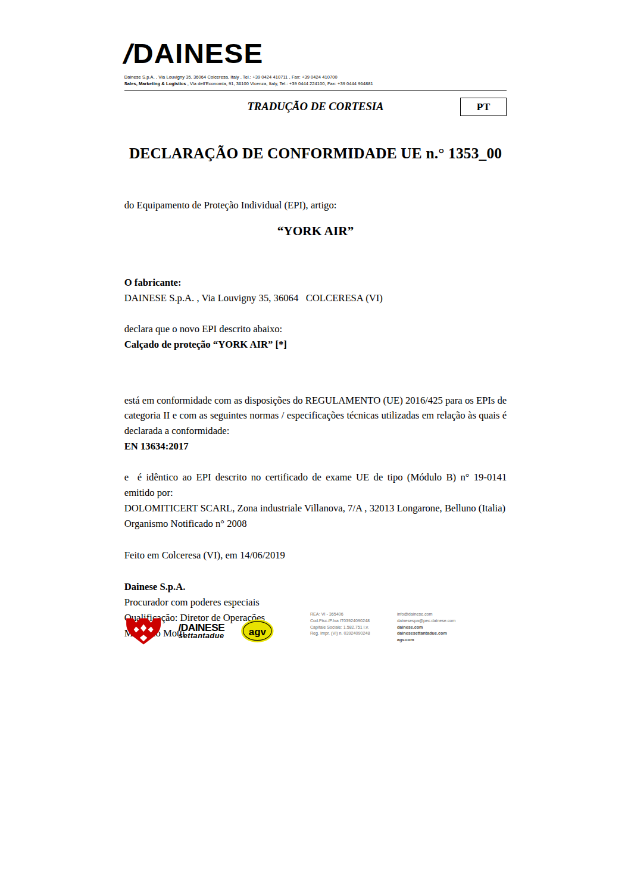/DAINESE
Dainese S.p.A. , Via Louvigny 35, 36064 Colceresa, Italy , Tel.: +39 0424 410711 , Fax: +39 0424 410700
Sales, Marketing & Logistics , Via dell'Economia, 91, 36100 Vicenza, Italy, Tel.: +39 0444 224100, Fax: +39 0444 964881
TRADUÇÃO DE CORTESIA
PT
DECLARAÇÃO DE CONFORMIDADE UE n.° 1353_00
do Equipamento de Proteção Individual (EPI), artigo:
“YORK AIR”
O fabricante:
DAINESE S.p.A. , Via Louvigny 35, 36064 COLCERESA (VI)
declara que o novo EPI descrito abaixo:
Calçado de proteção “YORK AIR” [*]
está em conformidade com as disposições do REGULAMENTO (UE) 2016/425 para os EPIs de categoria II e com as seguintes normas / especificações técnicas utilizadas em relação às quais é declarada a conformidade:
EN 13634:2017
e é idêntico ao EPI descrito no certificado de exame UE de tipo (Módulo B) n° 19-0141 emitido por:
DOLOMITICERT SCARL, Zona industriale Villanova, 7/A , 32013 Longarone, Belluno (Italia)
Organismo Notificado n° 2008
Feito em Colceresa (VI), em 14/06/2019
Dainese S.p.A.
Procurador com poderes especiais
Qualificação: Diretor de Operações
Maurizio Motti
/DAINESE
settantadue
agv
REA: VI - 365406
Cod.Fisc./P.Iva IT03924090248
Capitale Sociale: 1.582.751 i.v.
Reg. Impr. (VI) n. 03924090248
info@dainese.com dainesespa@pec.dainese.com dainese.com dainesesettantadue.com agv.com